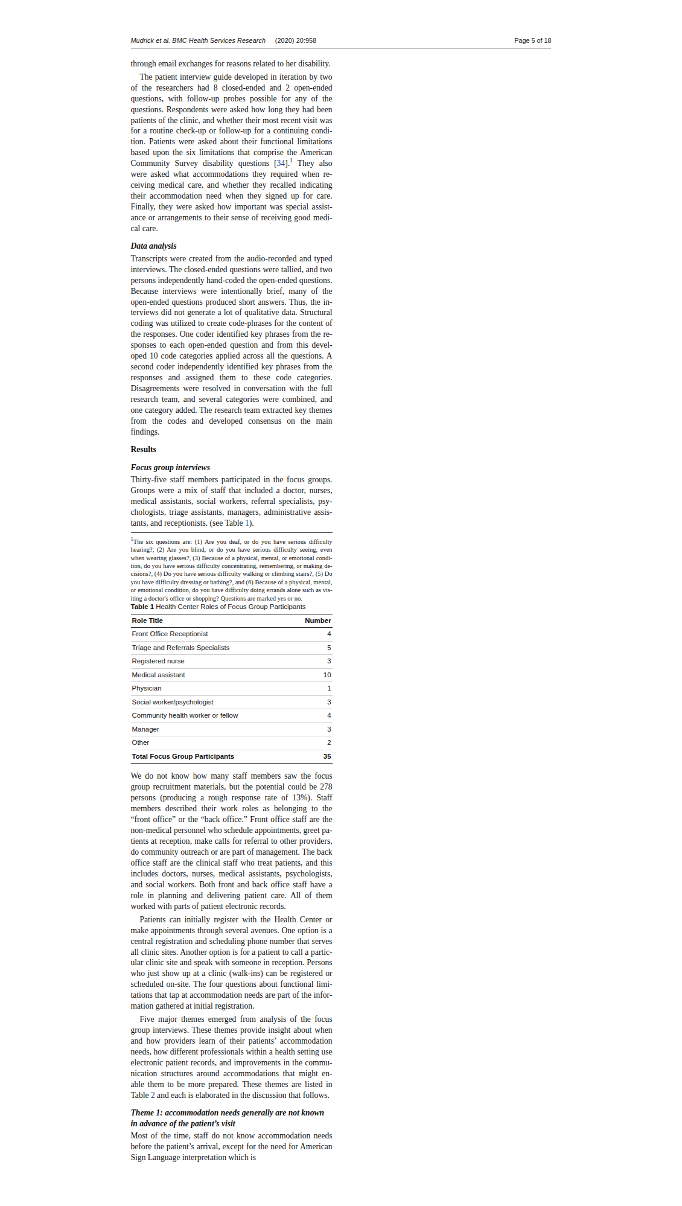Mudrick et al. BMC Health Services Research (2020) 20:958
Page 5 of 18
through email exchanges for reasons related to her disability.
The patient interview guide developed in iteration by two of the researchers had 8 closed-ended and 2 open-ended questions, with follow-up probes possible for any of the questions. Respondents were asked how long they had been patients of the clinic, and whether their most recent visit was for a routine check-up or follow-up for a continuing condition. Patients were asked about their functional limitations based upon the six limitations that comprise the American Community Survey disability questions [34].1 They also were asked what accommodations they required when receiving medical care, and whether they recalled indicating their accommodation need when they signed up for care. Finally, they were asked how important was special assistance or arrangements to their sense of receiving good medical care.
Data analysis
Transcripts were created from the audio-recorded and typed interviews. The closed-ended questions were tallied, and two persons independently hand-coded the open-ended questions. Because interviews were intentionally brief, many of the open-ended questions produced short answers. Thus, the interviews did not generate a lot of qualitative data. Structural coding was utilized to create code-phrases for the content of the responses. One coder identified key phrases from the responses to each open-ended question and from this developed 10 code categories applied across all the questions. A second coder independently identified key phrases from the responses and assigned them to these code categories. Disagreements were resolved in conversation with the full research team, and several categories were combined, and one category added. The research team extracted key themes from the codes and developed consensus on the main findings.
Results
Focus group interviews
Thirty-five staff members participated in the focus groups. Groups were a mix of staff that included a doctor, nurses, medical assistants, social workers, referral specialists, psychologists, triage assistants, managers, administrative assistants, and receptionists. (see Table 1).
1The six questions are: (1) Are you deaf, or do you have serious difficulty hearing?, (2) Are you blind, or do you have serious difficulty seeing, even when wearing glasses?, (3) Because of a physical, mental, or emotional condition, do you have serious difficulty concentrating, remembering, or making decisions?, (4) Do you have serious difficulty walking or climbing stairs?, (5) Do you have difficulty dressing or bathing?, and (6) Because of a physical, mental, or emotional condition, do you have difficulty doing errands alone such as visiting a doctor's office or shopping? Questions are marked yes or no.
Table 1 Health Center Roles of Focus Group Participants
| Role Title | Number |
| --- | --- |
| Front Office Receptionist | 4 |
| Triage and Referrals Specialists | 5 |
| Registered nurse | 3 |
| Medical assistant | 10 |
| Physician | 1 |
| Social worker/psychologist | 3 |
| Community health worker or fellow | 4 |
| Manager | 3 |
| Other | 2 |
| Total Focus Group Participants | 35 |
We do not know how many staff members saw the focus group recruitment materials, but the potential could be 278 persons (producing a rough response rate of 13%). Staff members described their work roles as belonging to the “front office” or the “back office.” Front office staff are the non-medical personnel who schedule appointments, greet patients at reception, make calls for referral to other providers, do community outreach or are part of management. The back office staff are the clinical staff who treat patients, and this includes doctors, nurses, medical assistants, psychologists, and social workers. Both front and back office staff have a role in planning and delivering patient care. All of them worked with parts of patient electronic records.
Patients can initially register with the Health Center or make appointments through several avenues. One option is a central registration and scheduling phone number that serves all clinic sites. Another option is for a patient to call a particular clinic site and speak with someone in reception. Persons who just show up at a clinic (walk-ins) can be registered or scheduled on-site. The four questions about functional limitations that tap at accommodation needs are part of the information gathered at initial registration.
Five major themes emerged from analysis of the focus group interviews. These themes provide insight about when and how providers learn of their patients’ accommodation needs, how different professionals within a health setting use electronic patient records, and improvements in the communication structures around accommodations that might enable them to be more prepared. These themes are listed in Table 2 and each is elaborated in the discussion that follows.
Theme 1: accommodation needs generally are not known in advance of the patient’s visit
Most of the time, staff do not know accommodation needs before the patient’s arrival, except for the need for American Sign Language interpretation which is